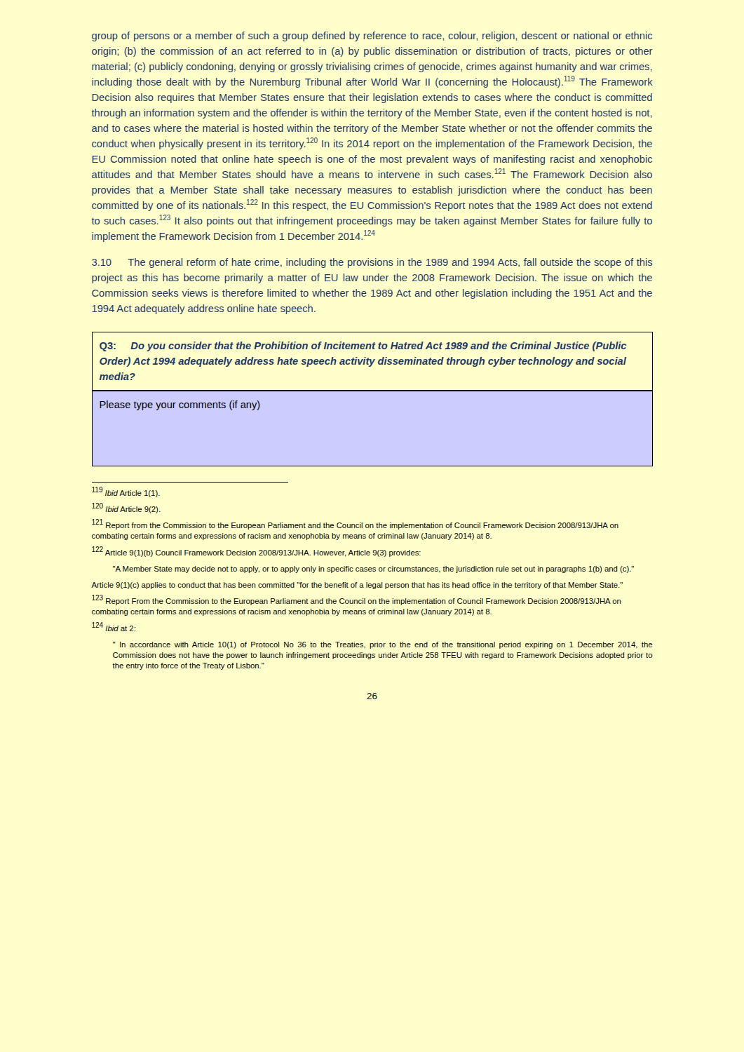group of persons or a member of such a group defined by reference to race, colour, religion, descent or national or ethnic origin; (b) the commission of an act referred to in (a) by public dissemination or distribution of tracts, pictures or other material; (c) publicly condoning, denying or grossly trivialising crimes of genocide, crimes against humanity and war crimes, including those dealt with by the Nuremburg Tribunal after World War II (concerning the Holocaust).119 The Framework Decision also requires that Member States ensure that their legislation extends to cases where the conduct is committed through an information system and the offender is within the territory of the Member State, even if the content hosted is not, and to cases where the material is hosted within the territory of the Member State whether or not the offender commits the conduct when physically present in its territory.120 In its 2014 report on the implementation of the Framework Decision, the EU Commission noted that online hate speech is one of the most prevalent ways of manifesting racist and xenophobic attitudes and that Member States should have a means to intervene in such cases.121 The Framework Decision also provides that a Member State shall take necessary measures to establish jurisdiction where the conduct has been committed by one of its nationals.122 In this respect, the EU Commission's Report notes that the 1989 Act does not extend to such cases.123 It also points out that infringement proceedings may be taken against Member States for failure fully to implement the Framework Decision from 1 December 2014.124
3.10 The general reform of hate crime, including the provisions in the 1989 and 1994 Acts, fall outside the scope of this project as this has become primarily a matter of EU law under the 2008 Framework Decision. The issue on which the Commission seeks views is therefore limited to whether the 1989 Act and other legislation including the 1951 Act and the 1994 Act adequately address online hate speech.
Q3: Do you consider that the Prohibition of Incitement to Hatred Act 1989 and the Criminal Justice (Public Order) Act 1994 adequately address hate speech activity disseminated through cyber technology and social media?
Please type your comments (if any)
119 Ibid Article 1(1).
120 Ibid Article 9(2).
121 Report from the Commission to the European Parliament and the Council on the implementation of Council Framework Decision 2008/913/JHA on combating certain forms and expressions of racism and xenophobia by means of criminal law (January 2014) at 8.
122 Article 9(1)(b) Council Framework Decision 2008/913/JHA. However, Article 9(3) provides:
"A Member State may decide not to apply, or to apply only in specific cases or circumstances, the jurisdiction rule set out in paragraphs 1(b) and (c)."
Article 9(1)(c) applies to conduct that has been committed "for the benefit of a legal person that has its head office in the territory of that Member State."
123 Report From the Commission to the European Parliament and the Council on the implementation of Council Framework Decision 2008/913/JHA on combating certain forms and expressions of racism and xenophobia by means of criminal law (January 2014) at 8.
124 Ibid at 2:
" In accordance with Article 10(1) of Protocol No 36 to the Treaties, prior to the end of the transitional period expiring on 1 December 2014, the Commission does not have the power to launch infringement proceedings under Article 258 TFEU with regard to Framework Decisions adopted prior to the entry into force of the Treaty of Lisbon."
26